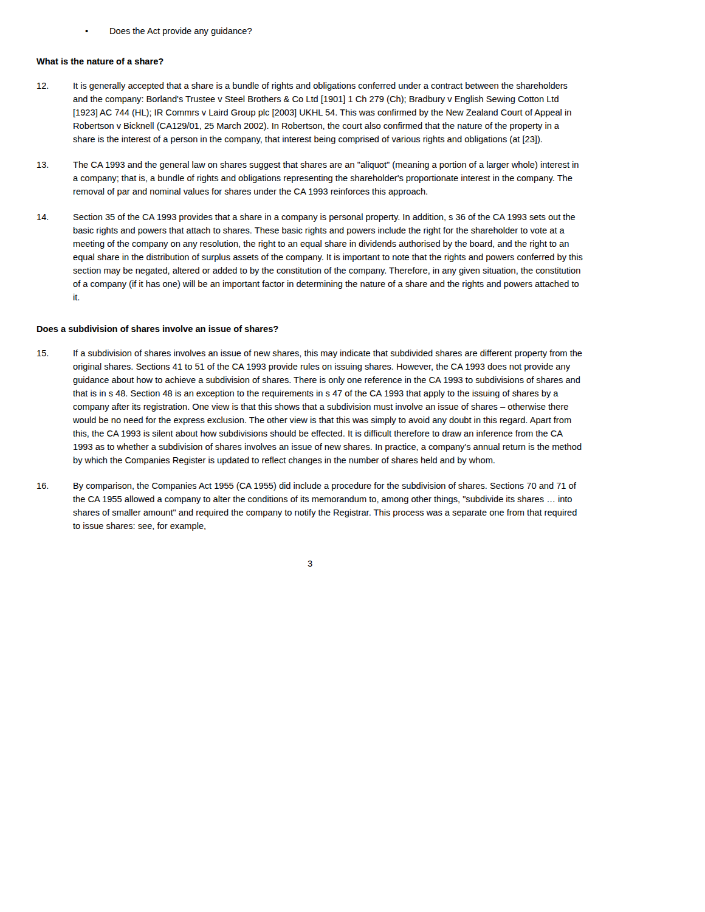Does the Act provide any guidance?
What is the nature of a share?
12.
It is generally accepted that a share is a bundle of rights and obligations conferred under a contract between the shareholders and the company: Borland's Trustee v Steel Brothers & Co Ltd [1901] 1 Ch 279 (Ch); Bradbury v English Sewing Cotton Ltd [1923] AC 744 (HL); IR Commrs v Laird Group plc [2003] UKHL 54. This was confirmed by the New Zealand Court of Appeal in Robertson v Bicknell (CA129/01, 25 March 2002). In Robertson, the court also confirmed that the nature of the property in a share is the interest of a person in the company, that interest being comprised of various rights and obligations (at [23]).
13.
The CA 1993 and the general law on shares suggest that shares are an "aliquot" (meaning a portion of a larger whole) interest in a company; that is, a bundle of rights and obligations representing the shareholder's proportionate interest in the company. The removal of par and nominal values for shares under the CA 1993 reinforces this approach.
14.
Section 35 of the CA 1993 provides that a share in a company is personal property. In addition, s 36 of the CA 1993 sets out the basic rights and powers that attach to shares. These basic rights and powers include the right for the shareholder to vote at a meeting of the company on any resolution, the right to an equal share in dividends authorised by the board, and the right to an equal share in the distribution of surplus assets of the company. It is important to note that the rights and powers conferred by this section may be negated, altered or added to by the constitution of the company. Therefore, in any given situation, the constitution of a company (if it has one) will be an important factor in determining the nature of a share and the rights and powers attached to it.
Does a subdivision of shares involve an issue of shares?
15.
If a subdivision of shares involves an issue of new shares, this may indicate that subdivided shares are different property from the original shares. Sections 41 to 51 of the CA 1993 provide rules on issuing shares. However, the CA 1993 does not provide any guidance about how to achieve a subdivision of shares. There is only one reference in the CA 1993 to subdivisions of shares and that is in s 48. Section 48 is an exception to the requirements in s 47 of the CA 1993 that apply to the issuing of shares by a company after its registration. One view is that this shows that a subdivision must involve an issue of shares – otherwise there would be no need for the express exclusion. The other view is that this was simply to avoid any doubt in this regard. Apart from this, the CA 1993 is silent about how subdivisions should be effected. It is difficult therefore to draw an inference from the CA 1993 as to whether a subdivision of shares involves an issue of new shares. In practice, a company's annual return is the method by which the Companies Register is updated to reflect changes in the number of shares held and by whom.
16.
By comparison, the Companies Act 1955 (CA 1955) did include a procedure for the subdivision of shares. Sections 70 and 71 of the CA 1955 allowed a company to alter the conditions of its memorandum to, among other things, "subdivide its shares … into shares of smaller amount" and required the company to notify the Registrar. This process was a separate one from that required to issue shares: see, for example,
3